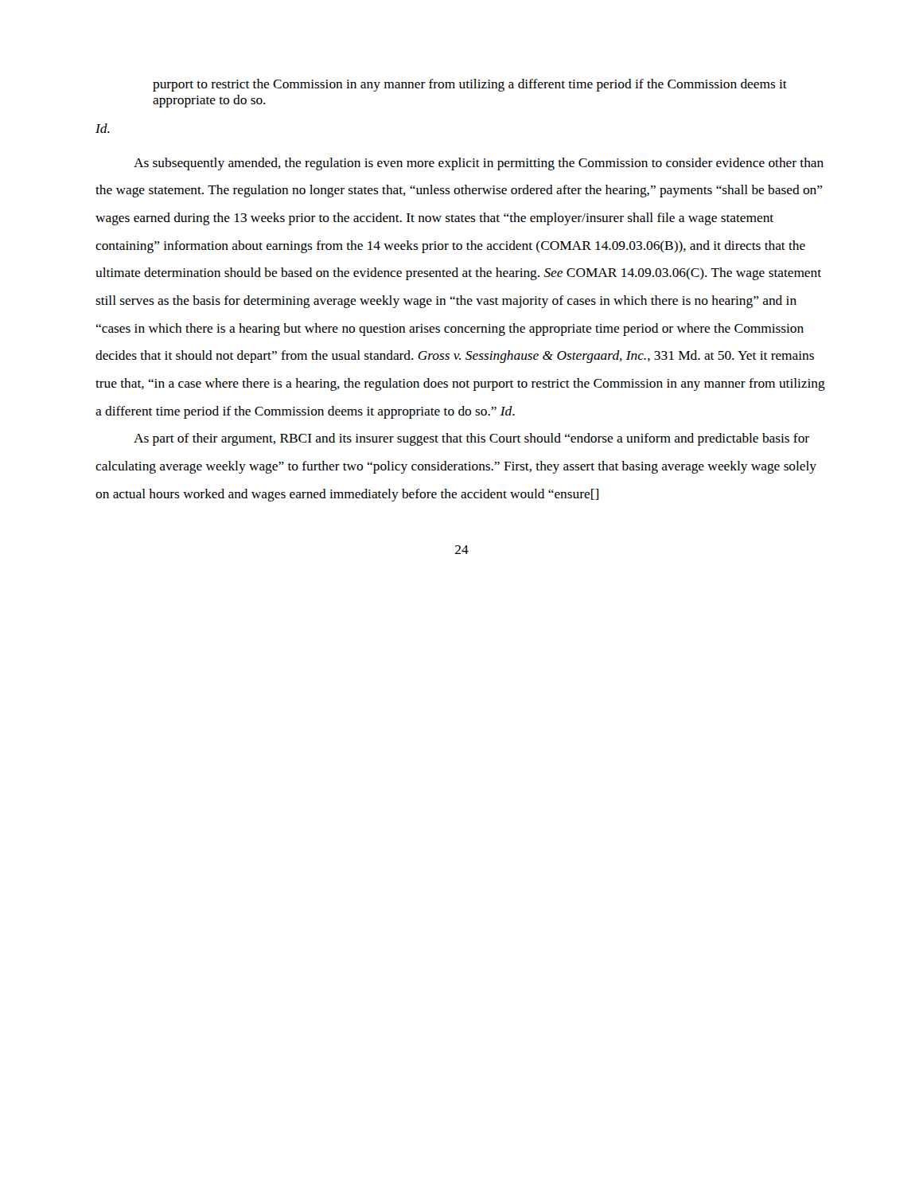purport to restrict the Commission in any manner from utilizing a different time period if the Commission deems it appropriate to do so.
Id.
As subsequently amended, the regulation is even more explicit in permitting the Commission to consider evidence other than the wage statement. The regulation no longer states that, “unless otherwise ordered after the hearing,” payments “shall be based on” wages earned during the 13 weeks prior to the accident. It now states that “the employer/insurer shall file a wage statement containing” information about earnings from the 14 weeks prior to the accident (COMAR 14.09.03.06(B)), and it directs that the ultimate determination should be based on the evidence presented at the hearing. See COMAR 14.09.03.06(C). The wage statement still serves as the basis for determining average weekly wage in “the vast majority of cases in which there is no hearing” and in “cases in which there is a hearing but where no question arises concerning the appropriate time period or where the Commission decides that it should not depart” from the usual standard. Gross v. Sessinghause & Ostergaard, Inc., 331 Md. at 50. Yet it remains true that, “in a case where there is a hearing, the regulation does not purport to restrict the Commission in any manner from utilizing a different time period if the Commission deems it appropriate to do so.” Id.
As part of their argument, RBCI and its insurer suggest that this Court should “endorse a uniform and predictable basis for calculating average weekly wage” to further two “policy considerations.” First, they assert that basing average weekly wage solely on actual hours worked and wages earned immediately before the accident would “ensure[]
24